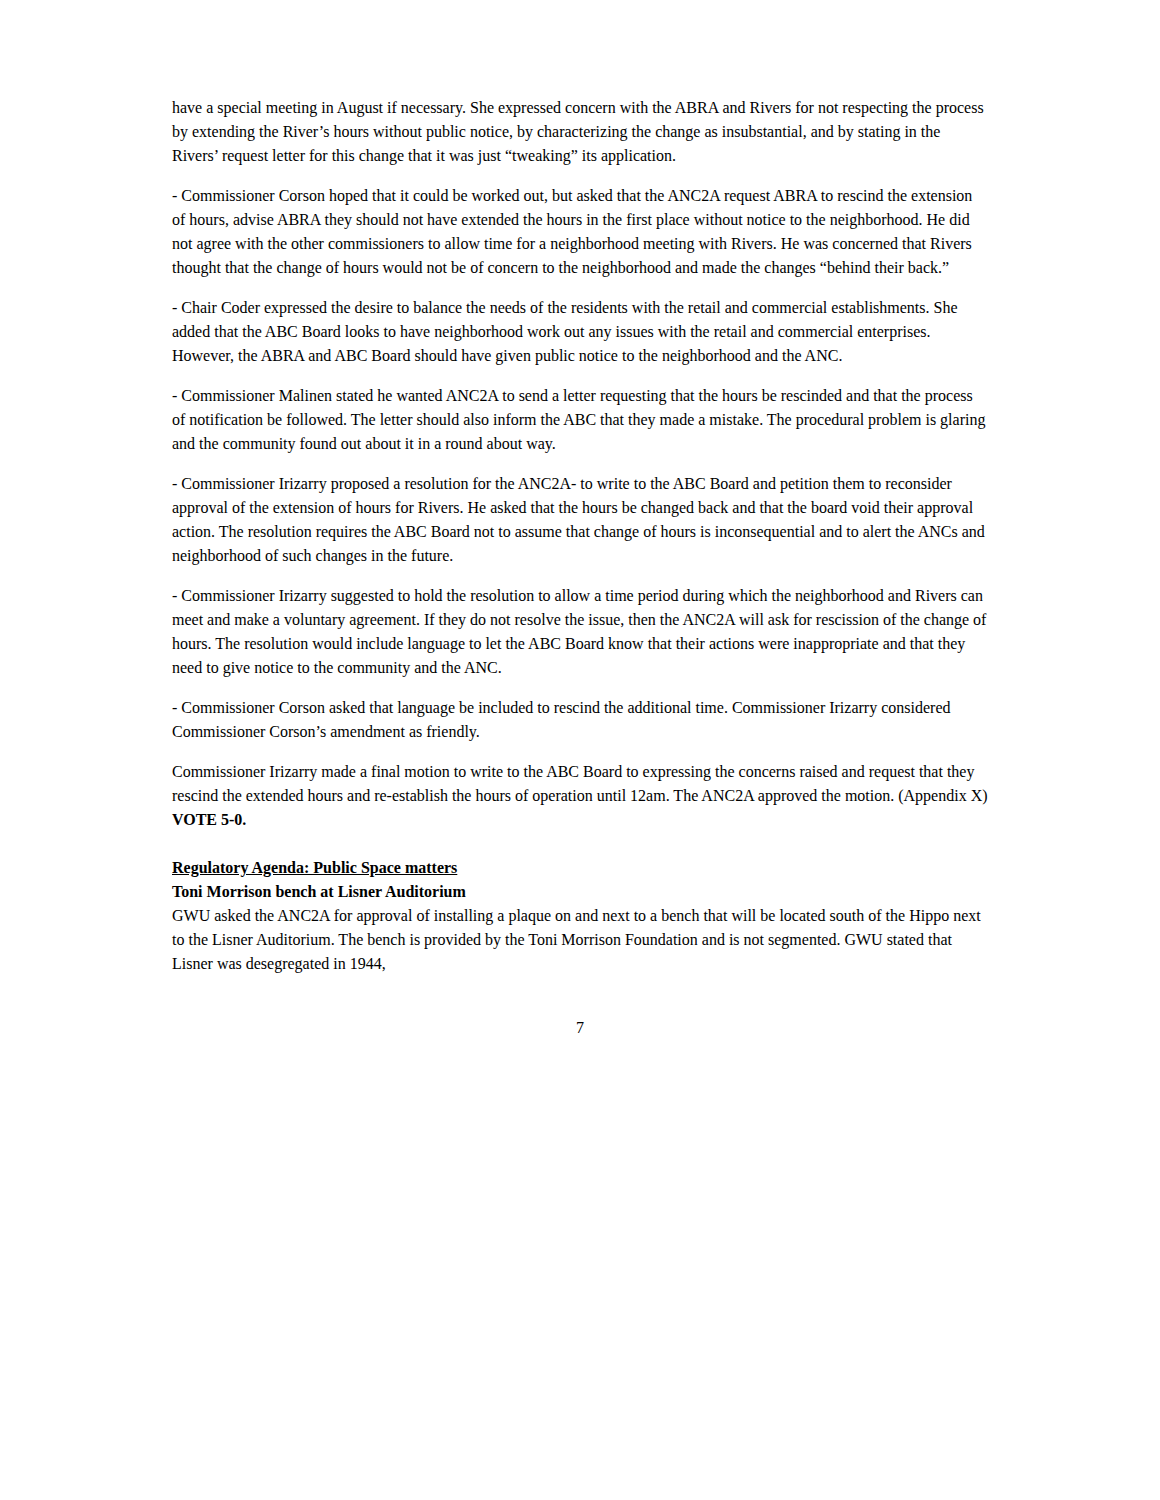have a special meeting in August if necessary. She expressed concern with the ABRA and Rivers for not respecting the process by extending the River’s hours without public notice, by characterizing the change as insubstantial, and by stating in the Rivers’ request letter for this change that it was just “tweaking” its application.
- Commissioner Corson hoped that it could be worked out, but asked that the ANC2A request ABRA to rescind the extension of hours, advise ABRA they should not have extended the hours in the first place without notice to the neighborhood. He did not agree with the other commissioners to allow time for a neighborhood meeting with Rivers. He was concerned that Rivers thought that the change of hours would not be of concern to the neighborhood and made the changes “behind their back.”
- Chair Coder expressed the desire to balance the needs of the residents with the retail and commercial establishments. She added that the ABC Board looks to have neighborhood work out any issues with the retail and commercial enterprises. However, the ABRA and ABC Board should have given public notice to the neighborhood and the ANC.
- Commissioner Malinen stated he wanted ANC2A to send a letter requesting that the hours be rescinded and that the process of notification be followed. The letter should also inform the ABC that they made a mistake. The procedural problem is glaring and the community found out about it in a round about way.
- Commissioner Irizarry proposed a resolution for the ANC2A- to write to the ABC Board and petition them to reconsider approval of the extension of hours for Rivers. He asked that the hours be changed back and that the board void their approval action. The resolution requires the ABC Board not to assume that change of hours is inconsequential and to alert the ANCs and neighborhood of such changes in the future.
- Commissioner Irizarry suggested to hold the resolution to allow a time period during which the neighborhood and Rivers can meet and make a voluntary agreement. If they do not resolve the issue, then the ANC2A will ask for rescission of the change of hours. The resolution would include language to let the ABC Board know that their actions were inappropriate and that they need to give notice to the community and the ANC.
- Commissioner Corson asked that language be included to rescind the additional time. Commissioner Irizarry considered Commissioner Corson’s amendment as friendly.
Commissioner Irizarry made a final motion to write to the ABC Board to expressing the concerns raised and request that they rescind the extended hours and re-establish the hours of operation until 12am. The ANC2A approved the motion. (Appendix X) VOTE 5-0.
Regulatory Agenda: Public Space matters
Toni Morrison bench at Lisner Auditorium
GWU asked the ANC2A for approval of installing a plaque on and next to a bench that will be located south of the Hippo next to the Lisner Auditorium. The bench is provided by the Toni Morrison Foundation and is not segmented. GWU stated that Lisner was desegregated in 1944,
7